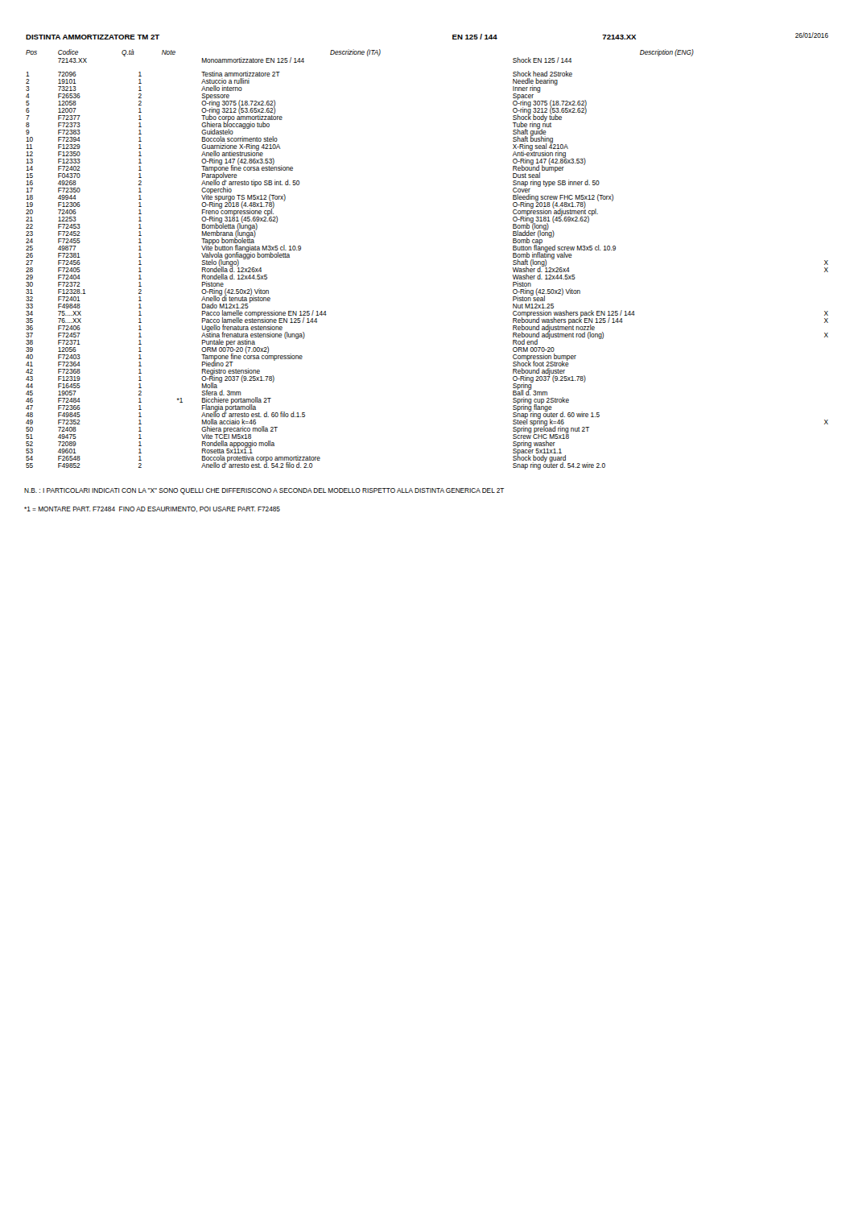| DISTINTA AMMORTIZZATORE TM 2T | EN 125 / 144 | 72143.XX | 26/01/2016 |
| --- | --- | --- | --- |
| Pos | Codice | Q.tà | Note | Descrizione (ITA) | Description (ENG) | |
| --- | --- | --- | --- | --- | --- | --- |
| | 72143.XX | | | Monoammortizzatore EN 125 / 144 | Shock EN 125 / 144 | |
| 1 | 72096 | 1 | | Testina ammortizzatore 2T | Shock head 2Stroke | |
| 2 | 19101 | 1 | | Astuccio a rullini | Needle bearing | |
| 3 | 73213 | 1 | | Anello interno | Inner ring | |
| 4 | F26536 | 2 | | Spessore | Spacer | |
| 5 | 12058 | 2 | | O-ring 3075 (18.72x2.62) | O-ring 3075 (18.72x2.62) | |
| 6 | 12007 | 1 | | O-ring 3212 (53.65x2.62) | O-ring 3212 (53.65x2.62) | |
| 7 | F72377 | 1 | | Tubo corpo ammortizzatore | Shock body tube | |
| 8 | F72373 | 1 | | Ghiera bloccaggio tubo | Tube ring nut | |
| 9 | F72383 | 1 | | Guidastelo | Shaft guide | |
| 10 | F72394 | 1 | | Boccola scorrimento stelo | Shaft bushing | |
| 11 | F12329 | 1 | | Guarnizione X-Ring 4210A | X-Ring seal 4210A | |
| 12 | F12350 | 1 | | Anello antiestrusione | Anti-extrusion ring | |
| 13 | F12333 | 1 | | O-Ring 147 (42.86x3.53) | O-Ring 147 (42.86x3.53) | |
| 14 | F72402 | 1 | | Tampone fine corsa estensione | Rebound bumper | |
| 15 | F04370 | 1 | | Parapolvere | Dust seal | |
| 16 | 49268 | 2 | | Anello d' arresto tipo SB int. d. 50 | Snap ring type SB inner d. 50 | |
| 17 | F72350 | 1 | | Coperchio | Cover | |
| 18 | 49944 | 1 | | Vite spurgo TS M5x12 (Torx) | Bleeding screw FHC M5x12 (Torx) | |
| 19 | F12306 | 1 | | O-Ring 2018 (4.48x1.78) | O-Ring 2018 (4.48x1.78) | |
| 20 | 72406 | 1 | | Freno compressione cpl. | Compression adjustment cpl. | |
| 21 | 12253 | 1 | | O-Ring 3181 (45.69x2.62) | O-Ring 3181 (45.69x2.62) | |
| 22 | F72453 | 1 | | Bomboletta (lunga) | Bomb (long) | |
| 23 | F72452 | 1 | | Membrana (lunga) | Bladder (long) | |
| 24 | F72455 | 1 | | Tappo bomboletta | Bomb cap | |
| 25 | 49877 | 1 | | Vite button flangiata M3x5 cl. 10.9 | Button flanged screw M3x5 cl. 10.9 | |
| 26 | F72381 | 1 | | Valvola gonfiaggio bomboletta | Bomb inflating valve | |
| 27 | F72456 | 1 | | Stelo (lungo) | Shaft (long) | X |
| 28 | F72405 | 1 | | Rondella d. 12x26x4 | Washer d. 12x26x4 | X |
| 29 | F72404 | 1 | | Rondella d. 12x44.5x5 | Washer d. 12x44.5x5 | |
| 30 | F72372 | 1 | | Pistone | Piston | |
| 31 | F12328.1 | 2 | | O-Ring (42.50x2) Viton | O-Ring (42.50x2) Viton | |
| 32 | F72401 | 1 | | Anello di tenuta pistone | Piston seal | |
| 33 | F49848 | 1 | | Dado M12x1.25 | Nut M12x1.25 | |
| 34 | 75....XX | 1 | | Pacco lamelle compressione EN 125 / 144 | Compression washers pack EN 125 / 144 | X |
| 35 | 76....XX | 1 | | Pacco lamelle estensione EN 125 / 144 | Rebound washers pack EN 125 / 144 | X |
| 36 | F72406 | 1 | | Ugello frenatura estensione | Rebound adjustment nozzle | |
| 37 | F72457 | 1 | | Astina frenatura estensione (lunga) | Rebound adjustment rod (long) | X |
| 38 | F72371 | 1 | | Puntale per astina | Rod end | |
| 39 | 12056 | 1 | | ORM 0070-20 (7.00x2) | ORM 0070-20 | |
| 40 | F72403 | 1 | | Tampone fine corsa compressione | Compression bumper | |
| 41 | F72364 | 1 | | Piedino 2T | Shock foot 2Stroke | |
| 42 | F72368 | 1 | | Registro estensione | Rebound adjuster | |
| 43 | F12319 | 1 | | O-Ring 2037 (9.25x1.78) | O-Ring 2037 (9.25x1.78) | |
| 44 | F16455 | 1 | | Molla | Spring | |
| 45 | 19057 | 2 | | Sfera d. 3mm | Ball d. 3mm | |
| 46 | F72484 | 1 | *1 | Bicchiere portamolla 2T | Spring cup 2Stroke | |
| 47 | F72366 | 1 | | Flangia portamolla | Spring flange | |
| 48 | F49845 | 1 | | Anello d' arresto est. d. 60 filo d.1.5 | Snap ring outer d. 60 wire 1.5 | |
| 49 | F72352 | 1 | | Molla acciaio k=46 | Steel spring k=46 | X |
| 50 | 72408 | 1 | | Ghiera precarico molla 2T | Spring preload ring nut 2T | |
| 51 | 49475 | 1 | | Vite TCEI M5x18 | Screw CHC M5x18 | |
| 52 | 72089 | 1 | | Rondella appoggio molla | Spring washer | |
| 53 | 49601 | 1 | | Rosetta 5x11x1.1 | Spacer 5x11x1.1 | |
| 54 | F26548 | 1 | | Boccola protettiva corpo ammortizzatore | Shock body guard | |
| 55 | F49852 | 2 | | Anello d' arresto est. d. 54.2 filo d. 2.0 | Snap ring outer d. 54.2 wire 2.0 | |
N.B. : I PARTICOLARI INDICATI CON LA "X" SONO QUELLI CHE DIFFERISCONO A SECONDA DEL MODELLO RISPETTO ALLA DISTINTA GENERICA DEL 2T
*1 = MONTARE PART. F72484 FINO AD ESAURIMENTO, POI USARE PART. F72485